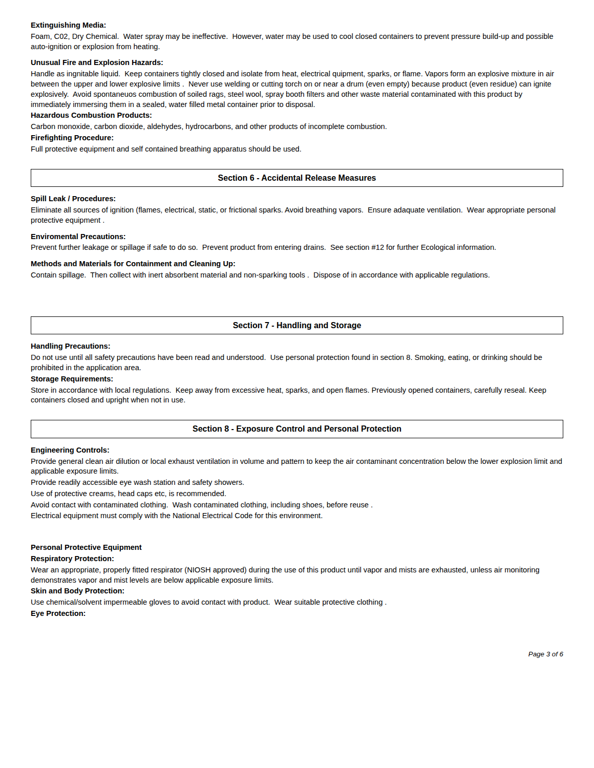Extinguishing Media:
Foam, C02, Dry Chemical. Water spray may be ineffective. However, water may be used to cool closed containers to prevent pressure build-up and possible auto-ignition or explosion from heating.
Unusual Fire and Explosion Hazards:
Handle as ingnitable liquid. Keep containers tightly closed and isolate from heat, electrical quipment, sparks, or flame. Vapors form an explosive mixture in air between the upper and lower explosive limits . Never use welding or cutting torch on or near a drum (even empty) because product (even residue) can ignite explosively. Avoid spontaneuos combustion of soiled rags, steel wool, spray booth filters and other waste material contaminated with this product by immediately immersing them in a sealed, water filled metal container prior to disposal.
Hazardous Combustion Products:
Carbon monoxide, carbon dioxide, aldehydes, hydrocarbons, and other products of incomplete combustion.
Firefighting Procedure:
Full protective equipment and self contained breathing apparatus should be used.
Section 6 - Accidental Release Measures
Spill Leak / Procedures:
Eliminate all sources of ignition (flames, electrical, static, or frictional sparks. Avoid breathing vapors. Ensure adaquate ventilation. Wear appropriate personal protective equipment .
Enviromental Precautions:
Prevent further leakage or spillage if safe to do so. Prevent product from entering drains. See section #12 for further Ecological information.
Methods and Materials for Containment and Cleaning Up:
Contain spillage. Then collect with inert absorbent material and non-sparking tools . Dispose of in accordance with applicable regulations.
Section 7 - Handling and Storage
Handling Precautions:
Do not use until all safety precautions have been read and understood. Use personal protection found in section 8. Smoking, eating, or drinking should be prohibited in the application area.
Storage Requirements:
Store in accordance with local regulations. Keep away from excessive heat, sparks, and open flames. Previously opened containers, carefully reseal. Keep containers closed and upright when not in use.
Section 8 - Exposure Control and Personal Protection
Engineering Controls:
Provide general clean air dilution or local exhaust ventilation in volume and pattern to keep the air contaminant concentration below the lower explosion limit and applicable exposure limits.
Provide readily accessible eye wash station and safety showers.
Use of protective creams, head caps etc, is recommended.
Avoid contact with contaminated clothing. Wash contaminated clothing, including shoes, before reuse .
Electrical equipment must comply with the National Electrical Code for this environment.
Personal Protective Equipment
Respiratory Protection:
Wear an appropriate, properly fitted respirator (NIOSH approved) during the use of this product until vapor and mists are exhausted, unless air monitoring demonstrates vapor and mist levels are below applicable exposure limits.
Skin and Body Protection:
Use chemical/solvent impermeable gloves to avoid contact with product. Wear suitable protective clothing .
Eye Protection:
Page 3 of 6